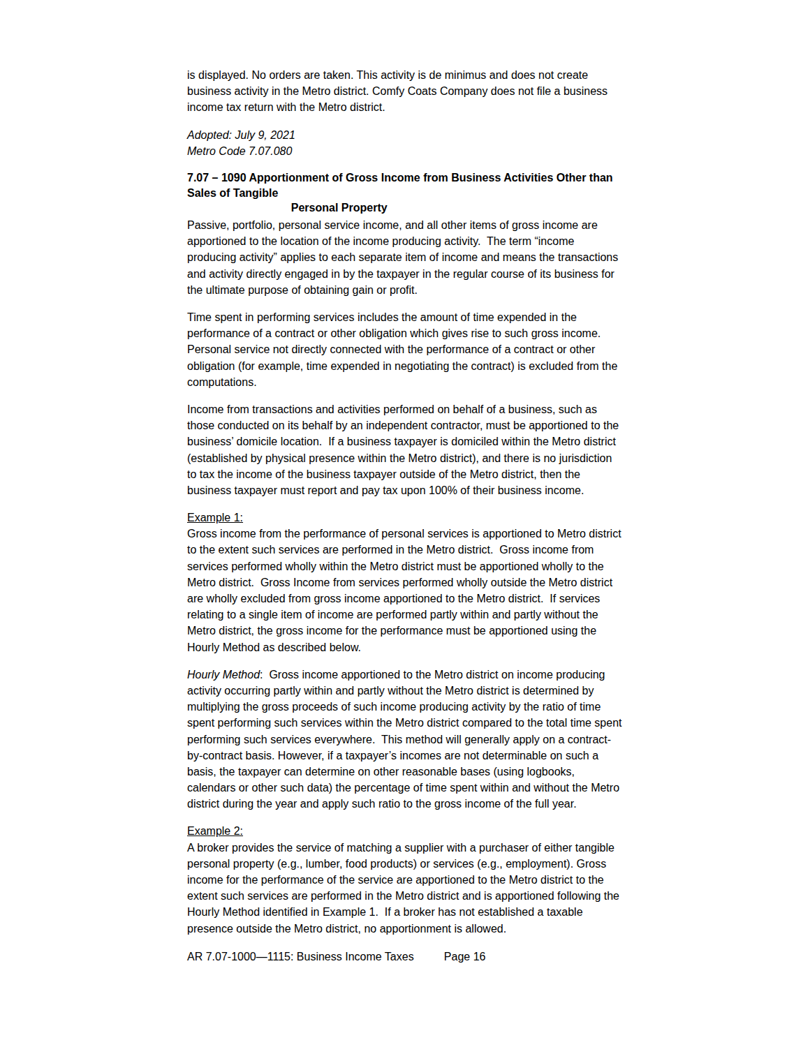is displayed. No orders are taken. This activity is de minimus and does not create business activity in the Metro district. Comfy Coats Company does not file a business income tax return with the Metro district.
Adopted: July 9, 2021 Metro Code 7.07.080
7.07 – 1090 Apportionment of Gross Income from Business Activities Other than Sales of Tangible Personal Property
Passive, portfolio, personal service income, and all other items of gross income are apportioned to the location of the income producing activity. The term “income producing activity” applies to each separate item of income and means the transactions and activity directly engaged in by the taxpayer in the regular course of its business for the ultimate purpose of obtaining gain or profit.
Time spent in performing services includes the amount of time expended in the performance of a contract or other obligation which gives rise to such gross income. Personal service not directly connected with the performance of a contract or other obligation (for example, time expended in negotiating the contract) is excluded from the computations.
Income from transactions and activities performed on behalf of a business, such as those conducted on its behalf by an independent contractor, must be apportioned to the business’ domicile location. If a business taxpayer is domiciled within the Metro district (established by physical presence within the Metro district), and there is no jurisdiction to tax the income of the business taxpayer outside of the Metro district, then the business taxpayer must report and pay tax upon 100% of their business income.
Example 1:
Gross income from the performance of personal services is apportioned to Metro district to the extent such services are performed in the Metro district. Gross income from services performed wholly within the Metro district must be apportioned wholly to the Metro district. Gross Income from services performed wholly outside the Metro district are wholly excluded from gross income apportioned to the Metro district. If services relating to a single item of income are performed partly within and partly without the Metro district, the gross income for the performance must be apportioned using the Hourly Method as described below.
Hourly Method: Gross income apportioned to the Metro district on income producing activity occurring partly within and partly without the Metro district is determined by multiplying the gross proceeds of such income producing activity by the ratio of time spent performing such services within the Metro district compared to the total time spent performing such services everywhere. This method will generally apply on a contract-by-contract basis. However, if a taxpayer’s incomes are not determinable on such a basis, the taxpayer can determine on other reasonable bases (using logbooks, calendars or other such data) the percentage of time spent within and without the Metro district during the year and apply such ratio to the gross income of the full year.
Example 2:
A broker provides the service of matching a supplier with a purchaser of either tangible personal property (e.g., lumber, food products) or services (e.g., employment). Gross income for the performance of the service are apportioned to the Metro district to the extent such services are performed in the Metro district and is apportioned following the Hourly Method identified in Example 1. If a broker has not established a taxable presence outside the Metro district, no apportionment is allowed.
AR 7.07-1000—1115: Business Income TaxesPage 16